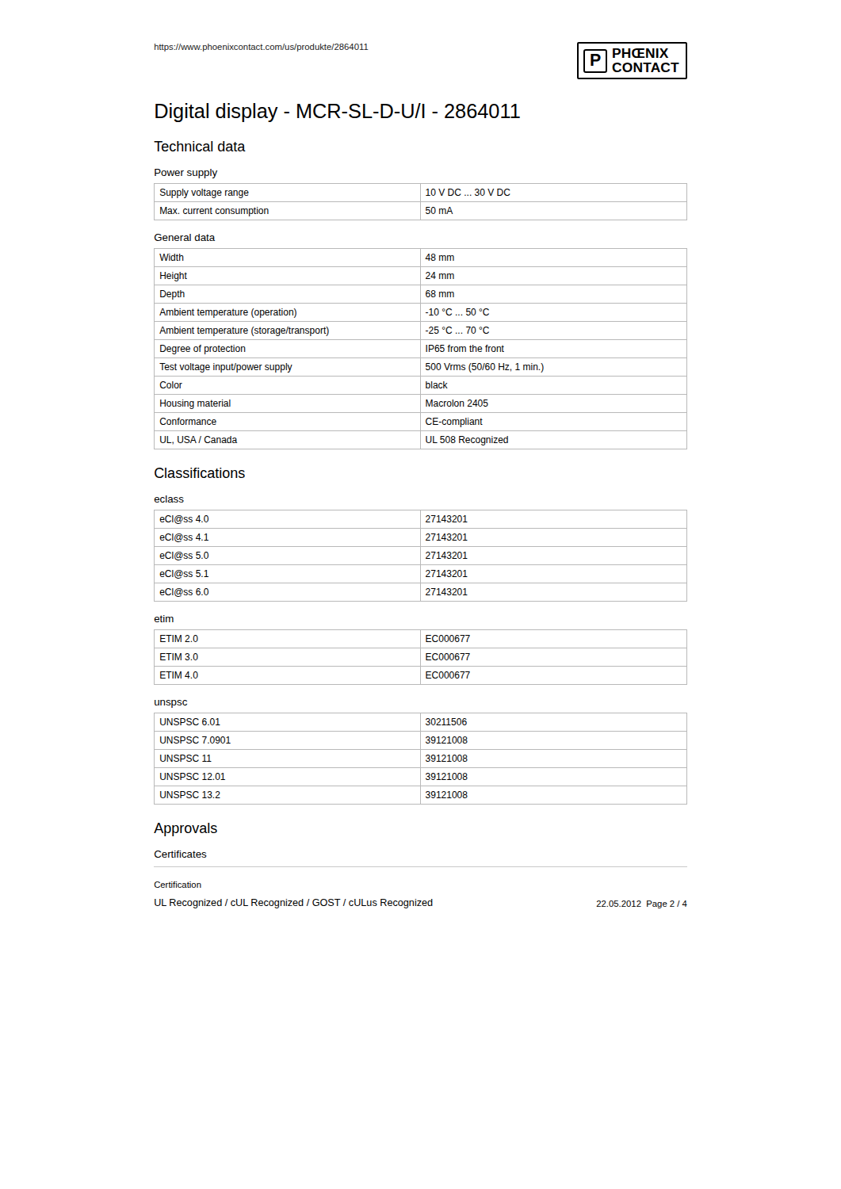https://www.phoenixcontact.com/us/produkte/2864011
P
PHŒNIX
CONTACT
Digital display - MCR-SL-D-U/I - 2864011
Technical data
Power supply
| Supply voltage range | 10 V DC ... 30 V DC |
| Max. current consumption | 50 mA |
General data
| Width | 48 mm |
| Height | 24 mm |
| Depth | 68 mm |
| Ambient temperature (operation) | -10 °C ... 50 °C |
| Ambient temperature (storage/transport) | -25 °C ... 70 °C |
| Degree of protection | IP65 from the front |
| Test voltage input/power supply | 500 Vrms (50/60 Hz, 1 min.) |
| Color | black |
| Housing material | Macrolon 2405 |
| Conformance | CE-compliant |
| UL, USA / Canada | UL 508 Recognized |
Classifications
eclass
| eCl@ss 4.0 | 27143201 |
| eCl@ss 4.1 | 27143201 |
| eCl@ss 5.0 | 27143201 |
| eCl@ss 5.1 | 27143201 |
| eCl@ss 6.0 | 27143201 |
etim
| ETIM 2.0 | EC000677 |
| ETIM 3.0 | EC000677 |
| ETIM 4.0 | EC000677 |
unspsc
| UNSPSC 6.01 | 30211506 |
| UNSPSC 7.0901 | 39121008 |
| UNSPSC 11 | 39121008 |
| UNSPSC 12.01 | 39121008 |
| UNSPSC 13.2 | 39121008 |
Approvals
Certificates
Certification
UL Recognized / cUL Recognized / GOST / cULus Recognized
22.05.2012 Page 2 / 4